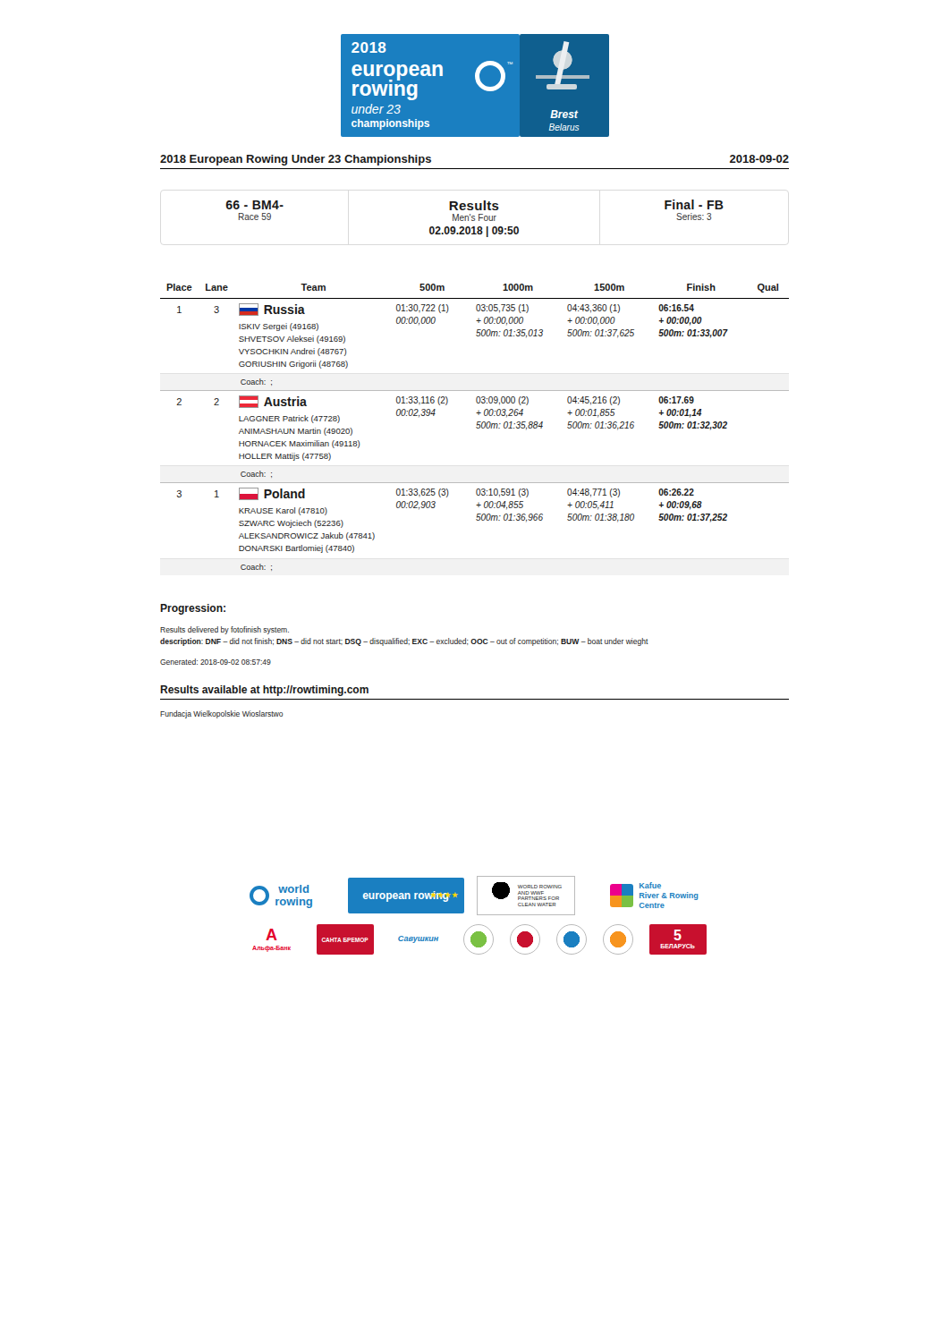2018
european
rowing
™
under 23
championships
Brest
Belarus
2018 European Rowing Under 23 Championships
2018-09-02
66 - BM4-
Race 59
Results
Men's Four
02.09.2018 | 09:50
Final - FB
Series: 3
| Place | Lane | Team | 500m | 1000m | 1500m | Finish | Qual |
| --- | --- | --- | --- | --- | --- | --- | --- |
| 1 | 3 | Russia ISKIV Sergei (49168) SHVETSOV Aleksei (49169) VYSOCHKIN Andrei (48767) GORIUSHIN Grigorii (48768) | 01:30,722 (1) 00:00,000 | 03:05,735 (1) + 00:00,000 500m: 01:35,013 | 04:43,360 (1) + 00:00,000 500m: 01:37,625 | 06:16.54 + 00:00,00 500m: 01:33,007 | |
| | | Coach: ; | | | | | |
| 2 | 2 | Austria LAGGNER Patrick (47728) ANIMASHAUN Martin (49020) HORNACEK Maximilian (49118) HOLLER Mattijs (47758) | 01:33,116 (2) 00:02,394 | 03:09,000 (2) + 00:03,264 500m: 01:35,884 | 04:45,216 (2) + 00:01,855 500m: 01:36,216 | 06:17.69 + 00:01,14 500m: 01:32,302 | |
| | | Coach: ; | | | | | |
| 3 | 1 | Poland KRAUSE Karol (47810) SZWARC Wojciech (52236) ALEKSANDROWICZ Jakub (47841) DONARSKI Bartlomiej (47840) | 01:33,625 (3) 00:02,903 | 03:10,591 (3) + 00:04,855 500m: 01:36,966 | 04:48,771 (3) + 00:05,411 500m: 01:38,180 | 06:26.22 + 00:09,68 500m: 01:37,252 | |
| | | Coach: ; | | | | | |
Progression:
Results delivered by fotofinish system.
description: DNF – did not finish; DNS – did not start; DSQ – disqualified; EXC – excluded; OOC – out of competition; BUW – boat under wieght
Generated: 2018-09-02 08:57:49
Results available at http://rowtiming.com
Fundacja Wielkopolskie Wioslarstwo
world
rowing
european rowing★★★★
WORLD ROWING
AND WWF
PARTNERS FOR
CLEAN WATER
Kafue
River & Rowing
Centre
AАльфа-Банк
САНТА БРЕМОР
Савушкин
5 БЕЛАРУСЬ